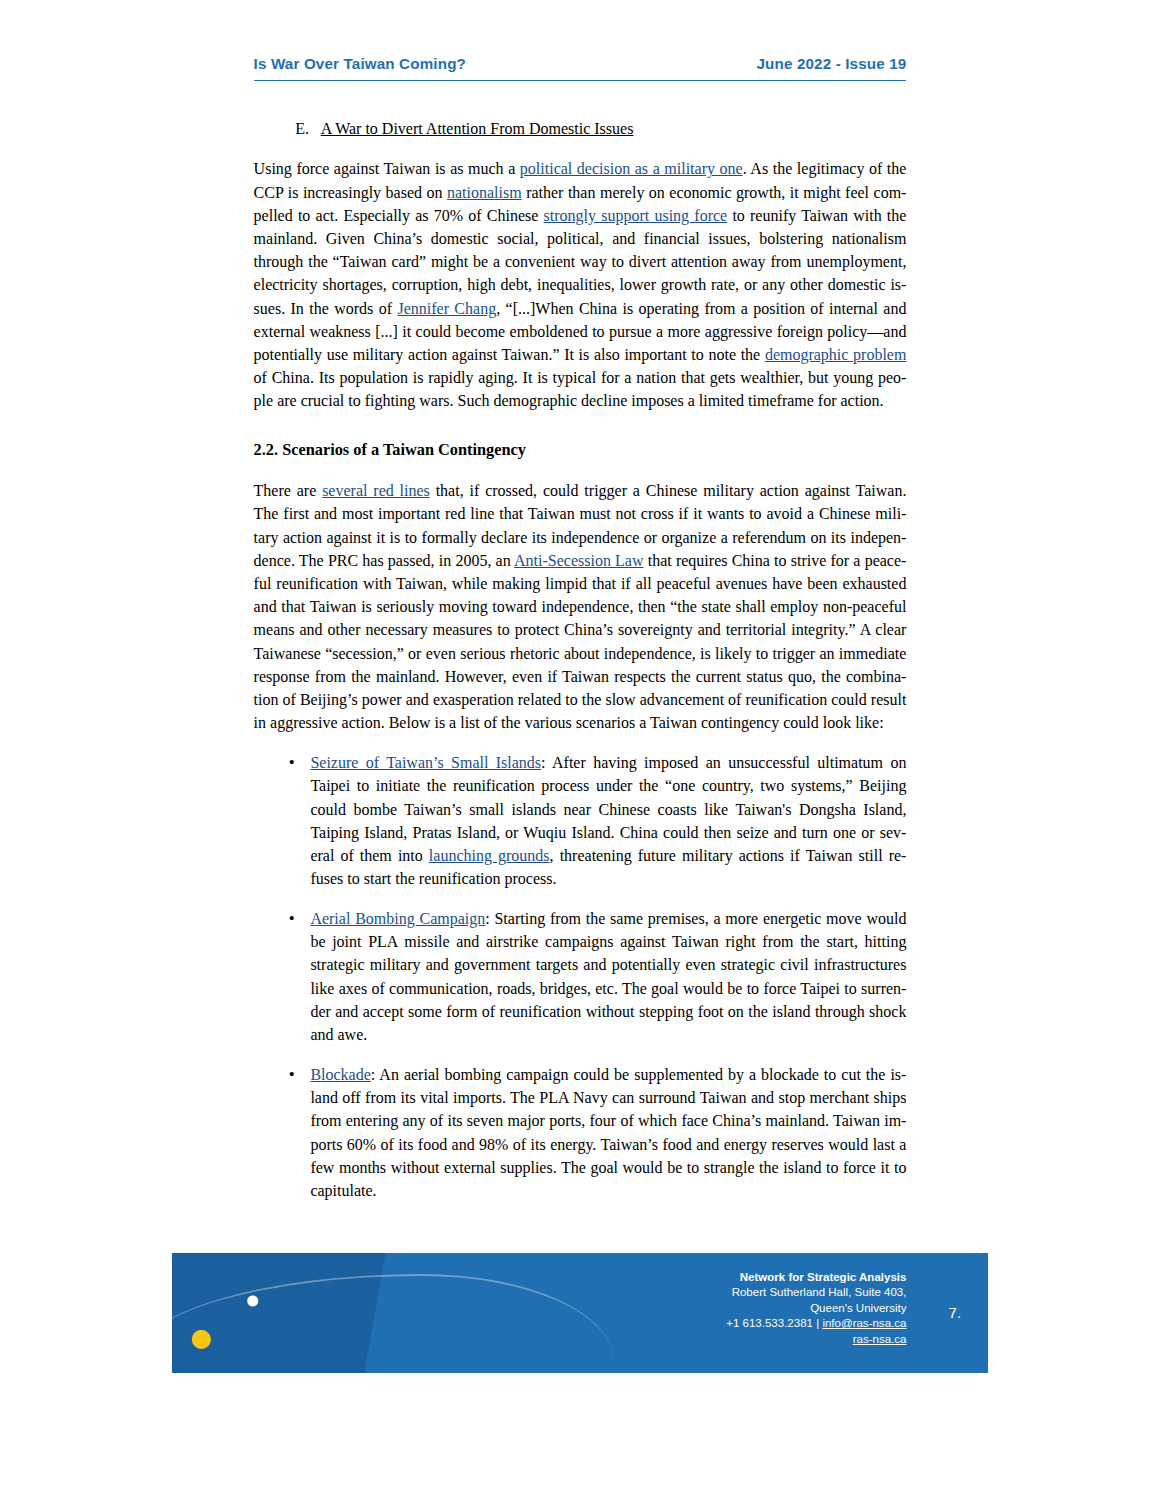Is War Over Taiwan Coming? June 2022 - Issue 19
E. A War to Divert Attention From Domestic Issues
Using force against Taiwan is as much a political decision as a military one. As the legitimacy of the CCP is increasingly based on nationalism rather than merely on economic growth, it might feel compelled to act. Especially as 70% of Chinese strongly support using force to reunify Taiwan with the mainland. Given China’s domestic social, political, and financial issues, bolstering nationalism through the “Taiwan card” might be a convenient way to divert attention away from unemployment, electricity shortages, corruption, high debt, inequalities, lower growth rate, or any other domestic issues. In the words of Jennifer Chang, “[...]When China is operating from a position of internal and external weakness [...] it could become emboldened to pursue a more aggressive foreign policy—and potentially use military action against Taiwan.” It is also important to note the demographic problem of China. Its population is rapidly aging. It is typical for a nation that gets wealthier, but young people are crucial to fighting wars. Such demographic decline imposes a limited timeframe for action.
2.2. Scenarios of a Taiwan Contingency
There are several red lines that, if crossed, could trigger a Chinese military action against Taiwan. The first and most important red line that Taiwan must not cross if it wants to avoid a Chinese military action against it is to formally declare its independence or organize a referendum on its independence. The PRC has passed, in 2005, an Anti-Secession Law that requires China to strive for a peaceful reunification with Taiwan, while making limpid that if all peaceful avenues have been exhausted and that Taiwan is seriously moving toward independence, then “the state shall employ non-peaceful means and other necessary measures to protect China’s sovereignty and territorial integrity.” A clear Taiwanese “secession,” or even serious rhetoric about independence, is likely to trigger an immediate response from the mainland. However, even if Taiwan respects the current status quo, the combination of Beijing’s power and exasperation related to the slow advancement of reunification could result in aggressive action. Below is a list of the various scenarios a Taiwan contingency could look like:
Seizure of Taiwan’s Small Islands: After having imposed an unsuccessful ultimatum on Taipei to initiate the reunification process under the “one country, two systems,” Beijing could bombe Taiwan’s small islands near Chinese coasts like Taiwan's Dongsha Island, Taiping Island, Pratas Island, or Wuqiu Island. China could then seize and turn one or several of them into launching grounds, threatening future military actions if Taiwan still refuses to start the reunification process.
Aerial Bombing Campaign: Starting from the same premises, a more energetic move would be joint PLA missile and airstrike campaigns against Taiwan right from the start, hitting strategic military and government targets and potentially even strategic civil infrastructures like axes of communication, roads, bridges, etc. The goal would be to force Taipei to surrender and accept some form of reunification without stepping foot on the island through shock and awe.
Blockade: An aerial bombing campaign could be supplemented by a blockade to cut the island off from its vital imports. The PLA Navy can surround Taiwan and stop merchant ships from entering any of its seven major ports, four of which face China’s mainland. Taiwan imports 60% of its food and 98% of its energy. Taiwan’s food and energy reserves would last a few months without external supplies. The goal would be to strangle the island to force it to capitulate.
Network for Strategic Analysis
Robert Sutherland Hall, Suite 403,
Queen's University
+1 613.533.2381 | info@ras-nsa.ca
ras-nsa.ca
7.